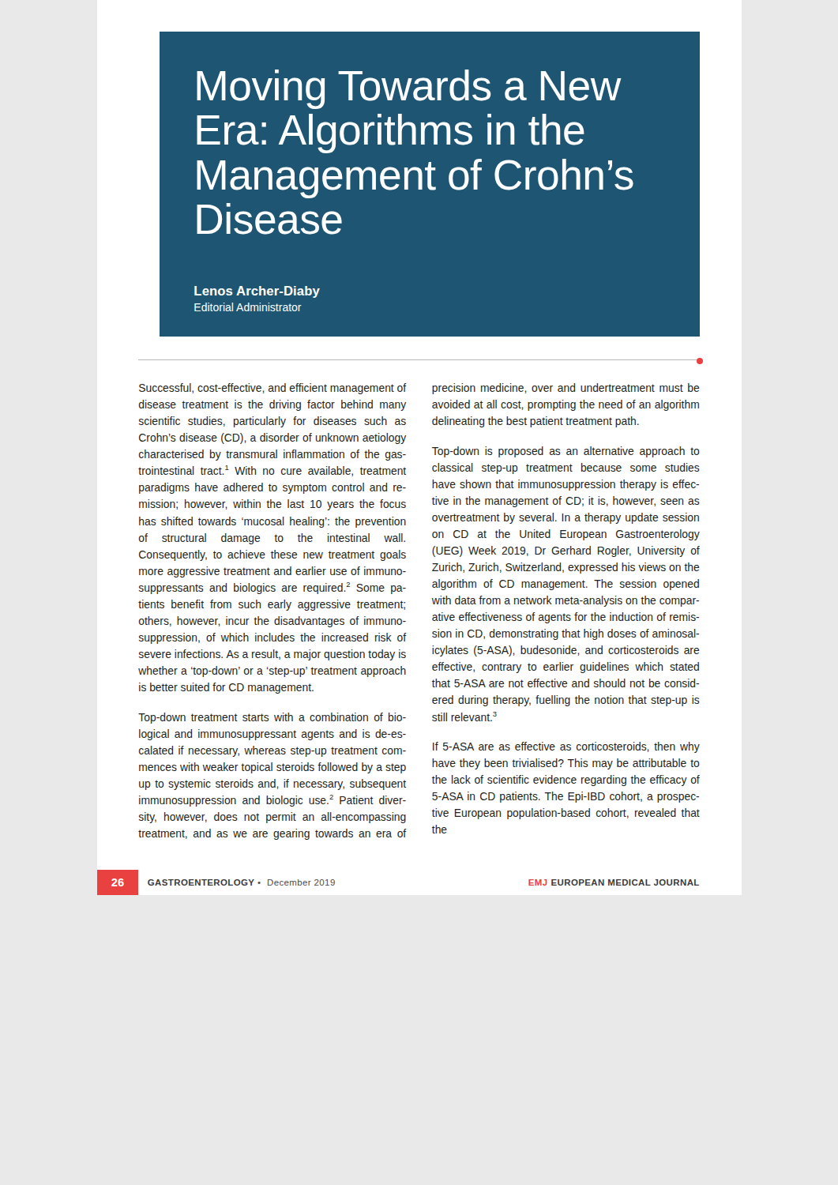Moving Towards a New Era: Algorithms in the Management of Crohn’s Disease
Lenos Archer-Diaby
Editorial Administrator
Successful, cost-effective, and efficient management of disease treatment is the driving factor behind many scientific studies, particularly for diseases such as Crohn’s disease (CD), a disorder of unknown aetiology characterised by transmural inflammation of the gastrointestinal tract.1 With no cure available, treatment paradigms have adhered to symptom control and remission; however, within the last 10 years the focus has shifted towards ‘mucosal healing’: the prevention of structural damage to the intestinal wall. Consequently, to achieve these new treatment goals more aggressive treatment and earlier use of immunosuppressants and biologics are required.2 Some patients benefit from such early aggressive treatment; others, however, incur the disadvantages of immunosuppression, of which includes the increased risk of severe infections. As a result, a major question today is whether a ‘top-down’ or a ‘step-up’ treatment approach is better suited for CD management.
Top-down treatment starts with a combination of biological and immunosuppressant agents and is de-escalated if necessary, whereas step-up treatment commences with weaker topical steroids followed by a step up to systemic steroids and, if necessary, subsequent immunosuppression and biologic use.2 Patient diversity, however, does not permit an all-encompassing treatment, and as we are gearing towards an era of precision medicine, over and undertreatment must be avoided at all cost, prompting the need of an algorithm delineating the best patient treatment path.
Top-down is proposed as an alternative approach to classical step-up treatment because some studies have shown that immunosuppression therapy is effective in the management of CD; it is, however, seen as overtreatment by several. In a therapy update session on CD at the United European Gastroenterology (UEG) Week 2019, Dr Gerhard Rogler, University of Zurich, Zurich, Switzerland, expressed his views on the algorithm of CD management. The session opened with data from a network meta-analysis on the comparative effectiveness of agents for the induction of remission in CD, demonstrating that high doses of aminosalicylates (5-ASA), budesonide, and corticosteroids are effective, contrary to earlier guidelines which stated that 5-ASA are not effective and should not be considered during therapy, fuelling the notion that step-up is still relevant.3
If 5-ASA are as effective as corticosteroids, then why have they been trivialised? This may be attributable to the lack of scientific evidence regarding the efficacy of 5-ASA in CD patients. The Epi-IBD cohort, a prospective European population-based cohort, revealed that the
26
Gastroenterology • December 2019
EMJ European Medical Journal